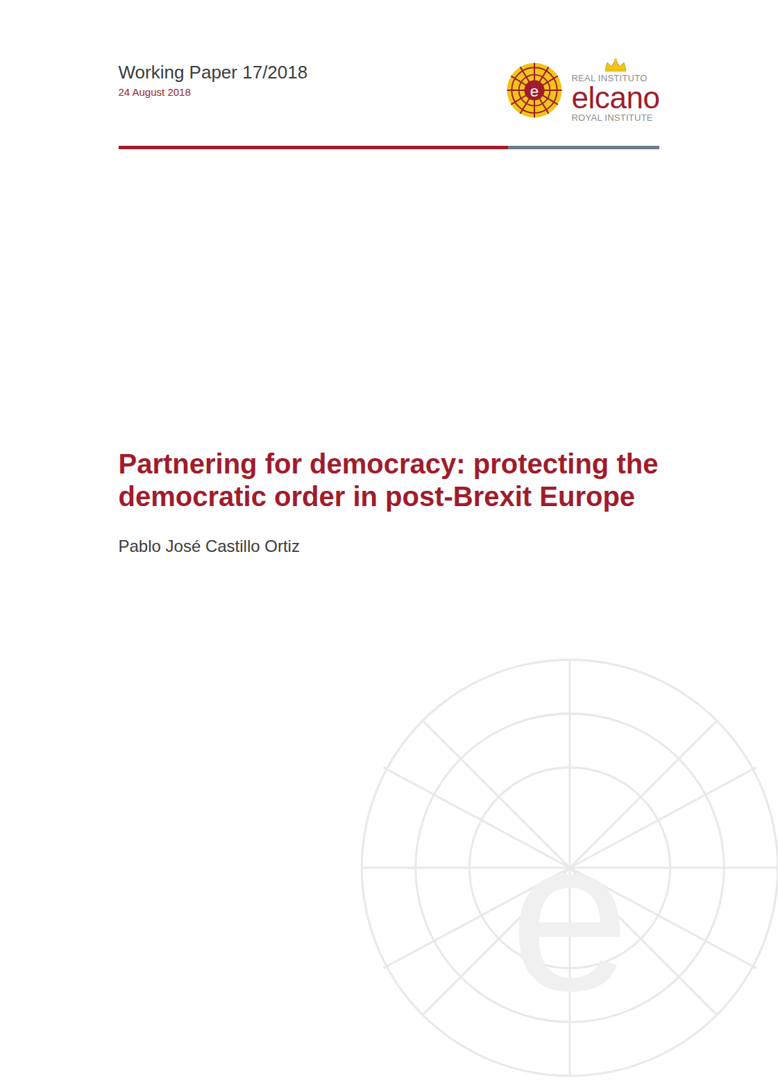Working Paper 17/2018
24 August 2018
e
REAL INSTITUTO elcano ROYAL INSTITUTE
Partnering for democracy: protecting the democratic order in post-Brexit Europe
Pablo José Castillo Ortiz
e